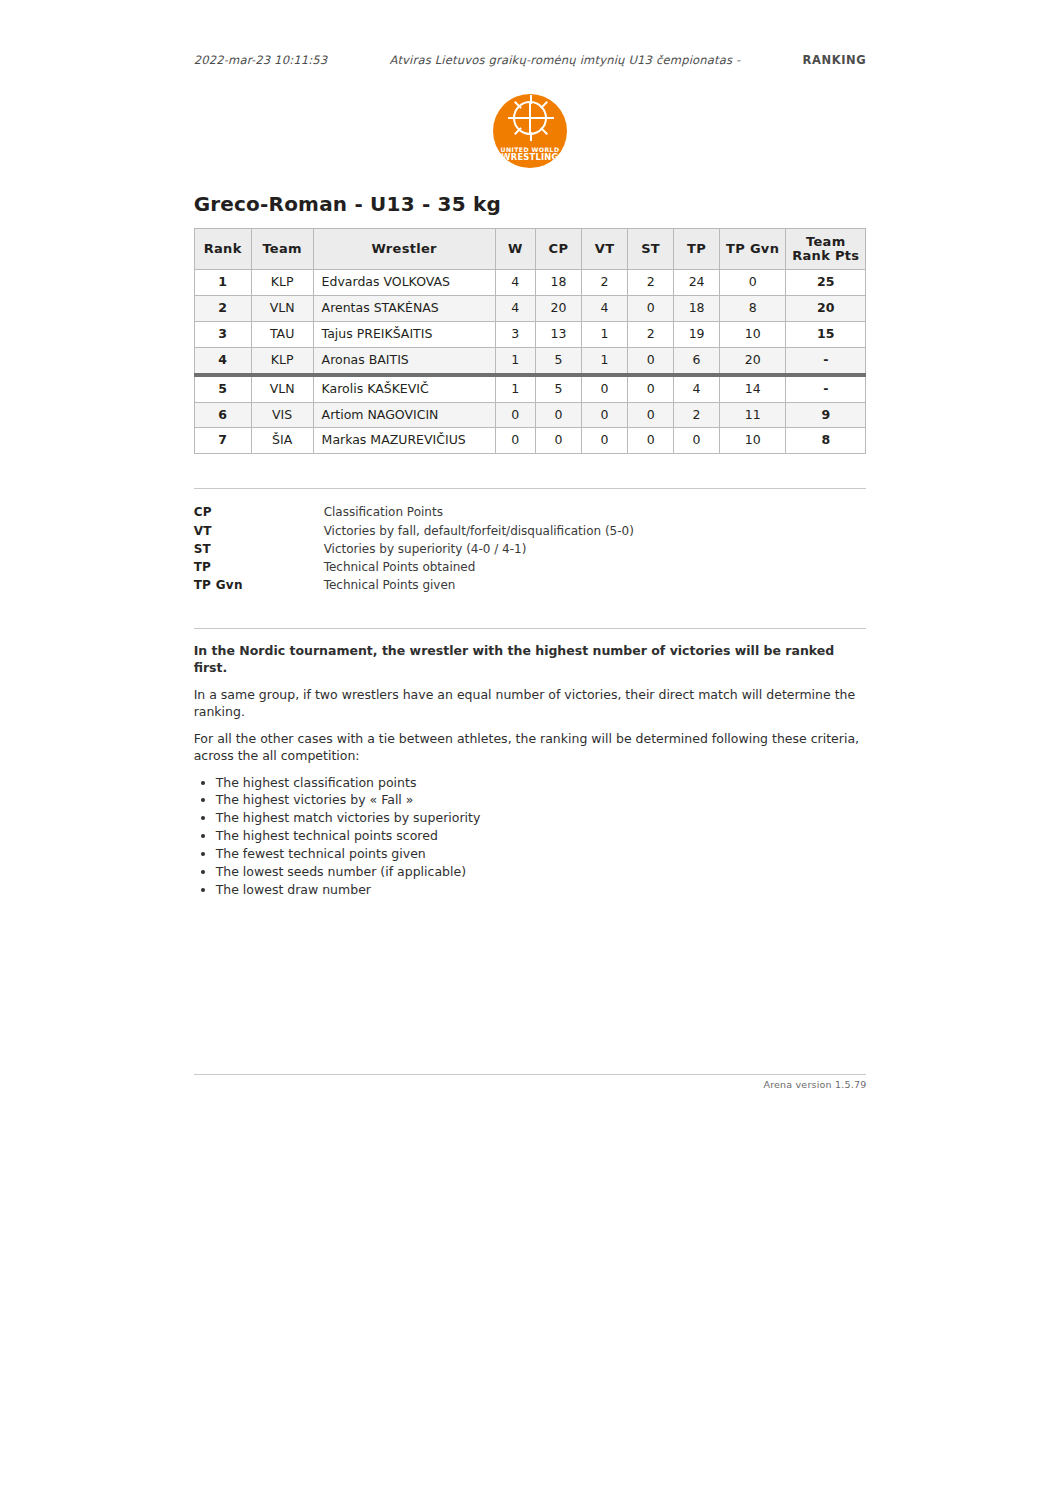2022-mar-23 10:11:53
Atviras Lietuvos graikų-romėnų imtynių U13 čempionatas -
RANKING
United WorldWrestling
Greco-Roman - U13 - 35 kg
| Rank | Team | Wrestler | W | CP | VT | ST | TP | TP Gvn | Team Rank Pts |
| --- | --- | --- | --- | --- | --- | --- | --- | --- | --- |
| 1 | KLP | Edvardas VOLKOVAS | 4 | 18 | 2 | 2 | 24 | 0 | 25 |
| 2 | VLN | Arentas STAKĖNAS | 4 | 20 | 4 | 0 | 18 | 8 | 20 |
| 3 | TAU | Tajus PREIKŠAITIS | 3 | 13 | 1 | 2 | 19 | 10 | 15 |
| 4 | KLP | Aronas BAITIS | 1 | 5 | 1 | 0 | 6 | 20 | - |
| 5 | VLN | Karolis KAŠKEVIČ | 1 | 5 | 0 | 0 | 4 | 14 | - |
| 6 | VIS | Artiom NAGOVICIN | 0 | 0 | 0 | 0 | 2 | 11 | 9 |
| 7 | ŠIA | Markas MAZUREVIČIUS | 0 | 0 | 0 | 0 | 0 | 10 | 8 |
| CP | Classification Points |
| VT | Victories by fall, default/forfeit/disqualification (5-0) |
| ST | Victories by superiority (4-0 / 4-1) |
| TP | Technical Points obtained |
| TP Gvn | Technical Points given |
In the Nordic tournament, the wrestler with the highest number of victories will be ranked first.
In a same group, if two wrestlers have an equal number of victories, their direct match will determine the ranking.
For all the other cases with a tie between athletes, the ranking will be determined following these criteria, across the all competition:
The highest classification points
The highest victories by « Fall »
The highest match victories by superiority
The highest technical points scored
The fewest technical points given
The lowest seeds number (if applicable)
The lowest draw number
Arena version 1.5.79